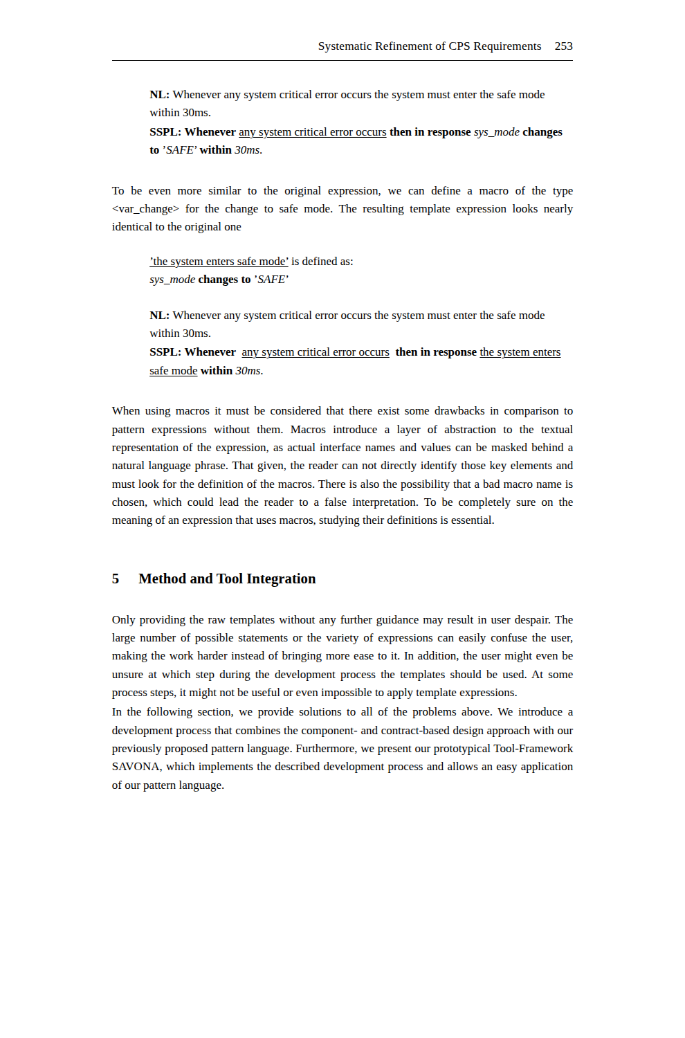Systematic Refinement of CPS Requirements253
NL: Whenever any system critical error occurs the system must enter the safe mode within 30ms.
SSPL: Whenever any system critical error occurs then in response sys_mode changes to ’SAFE’ within 30ms.
To be even more similar to the original expression, we can define a macro of the type <var_change> for the change to safe mode. The resulting template expression looks nearly identical to the original one
’the system enters safe mode’ is defined as:
sys_mode changes to ’SAFE’
NL: Whenever any system critical error occurs the system must enter the safe mode within 30ms.
SSPL: Whenever any system critical error occurs then in response the system enters safe mode within 30ms.
When using macros it must be considered that there exist some drawbacks in comparison to pattern expressions without them. Macros introduce a layer of abstraction to the textual representation of the expression, as actual interface names and values can be masked behind a natural language phrase. That given, the reader can not directly identify those key elements and must look for the definition of the macros. There is also the possibility that a bad macro name is chosen, which could lead the reader to a false interpretation. To be completely sure on the meaning of an expression that uses macros, studying their definitions is essential.
5 Method and Tool Integration
Only providing the raw templates without any further guidance may result in user despair. The large number of possible statements or the variety of expressions can easily confuse the user, making the work harder instead of bringing more ease to it. In addition, the user might even be unsure at which step during the development process the templates should be used. At some process steps, it might not be useful or even impossible to apply template expressions.
In the following section, we provide solutions to all of the problems above. We introduce a development process that combines the component- and contract-based design approach with our previously proposed pattern language. Furthermore, we present our prototypical Tool-Framework SAVONA, which implements the described development process and allows an easy application of our pattern language.